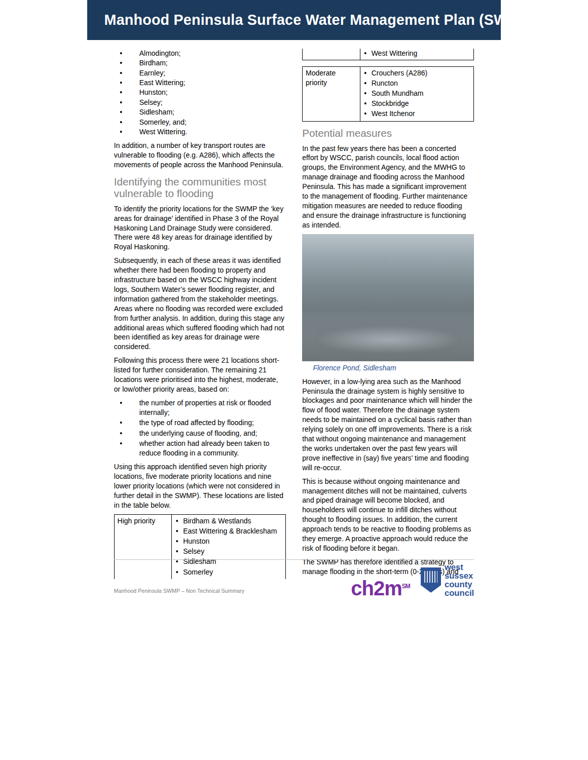Manhood Peninsula Surface Water Management Plan (SWMP)
Almodington;
Birdham;
Earnley;
East Wittering;
Hunston;
Selsey;
Sidlesham;
Somerley, and;
West Wittering.
In addition, a number of key transport routes are vulnerable to flooding (e.g. A286), which affects the movements of people across the Manhood Peninsula.
Identifying the communities most vulnerable to flooding
To identify the priority locations for the SWMP the ‘key areas for drainage’ identified in Phase 3 of the Royal Haskoning Land Drainage Study were considered. There were 48 key areas for drainage identified by Royal Haskoning.
Subsequently, in each of these areas it was identified whether there had been flooding to property and infrastructure based on the WSCC highway incident logs, Southern Water’s sewer flooding register, and information gathered from the stakeholder meetings. Areas where no flooding was recorded were excluded from further analysis. In addition, during this stage any additional areas which suffered flooding which had not been identified as key areas for drainage were considered.
Following this process there were 21 locations short-listed for further consideration. The remaining 21 locations were prioritised into the highest, moderate, or low/other priority areas, based on:
the number of properties at risk or flooded internally;
the type of road affected by flooding;
the underlying cause of flooding, and;
whether action had already been taken to reduce flooding in a community.
Using this approach identified seven high priority locations, five moderate priority locations and nine lower priority locations (which were not considered in further detail in the SWMP). These locations are listed in the table below.
| High priority | Birdham & Westlands East Wittering & Bracklesham Hunston Selsey Sidlesham Somerley West Wittering |
| Moderate priority | Crouchers (A286) Runcton South Mundham Stockbridge West Itchenor |
Potential measures
In the past few years there has been a concerted effort by WSCC, parish councils, local flood action groups, the Environment Agency, and the MWHG to manage drainage and flooding across the Manhood Peninsula. This has made a significant improvement to the management of flooding. Further maintenance mitigation measures are needed to reduce flooding and ensure the drainage infrastructure is functioning as intended.
Florence Pond, Sidlesham
However, in a low-lying area such as the Manhood Peninsula the drainage system is highly sensitive to blockages and poor maintenance which will hinder the flow of flood water. Therefore the drainage system needs to be maintained on a cyclical basis rather than relying solely on one off improvements. There is a risk that without ongoing maintenance and management the works undertaken over the past few years will prove ineffective in (say) five years’ time and flooding will re-occur.
This is because without ongoing maintenance and management ditches will not be maintained, culverts and piped drainage will become blocked, and householders will continue to infill ditches without thought to flooding issues. In addition, the current approach tends to be reactive to flooding problems as they emerge. A proactive approach would reduce the risk of flooding before it began.
The SWMP has therefore identified a strategy to manage flooding in the short-term (0-2 years) and
Manhood Peninsula SWMP – Non Technical Summary
ch2mSM
west sussex county council